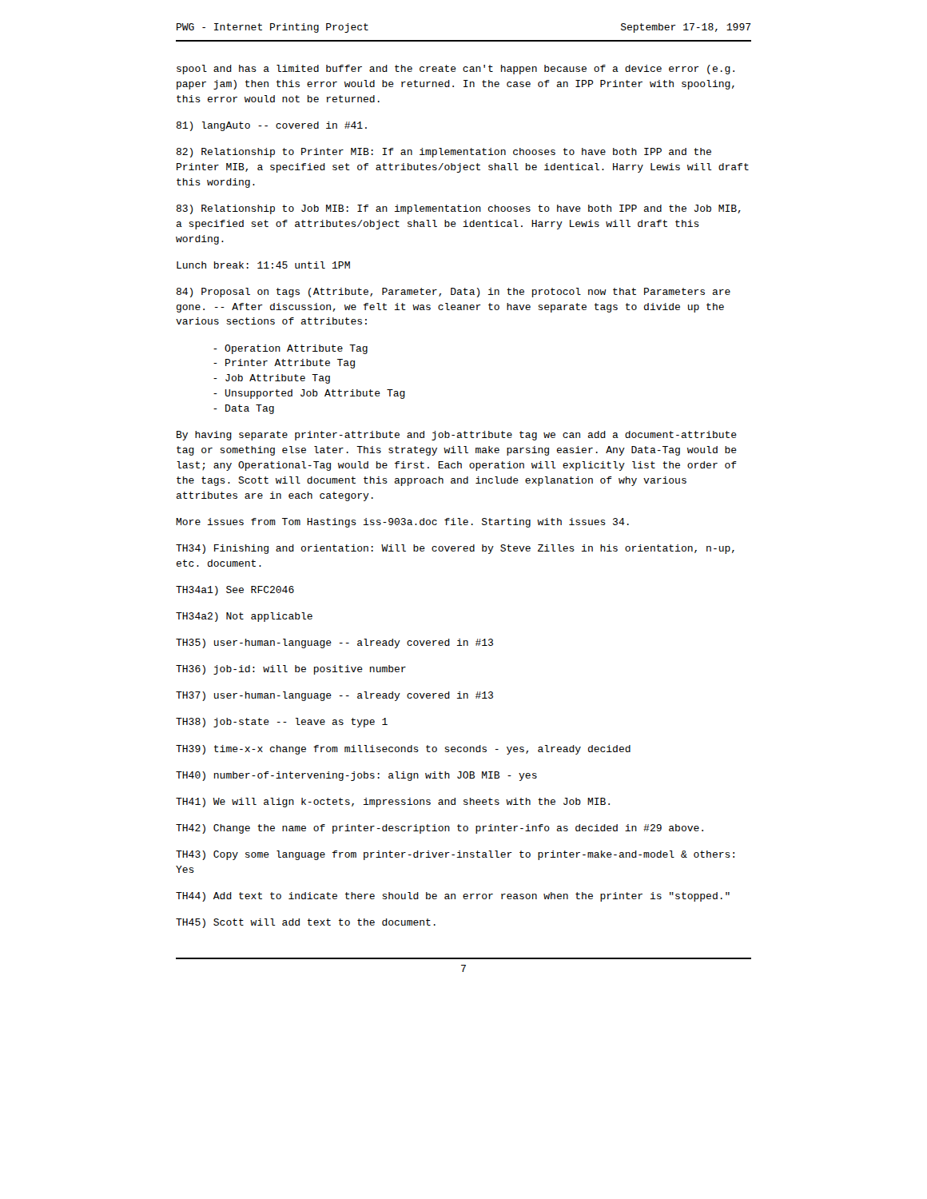PWG - Internet Printing Project September 17-18, 1997
spool and has a limited buffer and the create can't happen because of a device error (e.g. paper jam) then this error would be returned. In the case of an IPP Printer with spooling, this error would not be returned.
81) langAuto -- covered in #41.
82) Relationship to Printer MIB: If an implementation chooses to have both IPP and the Printer MIB, a specified set of attributes/object shall be identical. Harry Lewis will draft this wording.
83) Relationship to Job MIB: If an implementation chooses to have both IPP and the Job MIB, a specified set of attributes/object shall be identical. Harry Lewis will draft this wording.
Lunch break: 11:45 until 1PM
84) Proposal on tags (Attribute, Parameter, Data) in the protocol now that Parameters are gone. -- After discussion, we felt it was cleaner to have separate tags to divide up the various sections of attributes:
Operation Attribute Tag
Printer Attribute Tag
Job Attribute Tag
Unsupported Job Attribute Tag
Data Tag
By having separate printer-attribute and job-attribute tag we can add a document-attribute tag or something else later. This strategy will make parsing easier. Any Data-Tag would be last; any Operational-Tag would be first. Each operation will explicitly list the order of the tags. Scott will document this approach and include explanation of why various attributes are in each category.
More issues from Tom Hastings iss-903a.doc file. Starting with issues 34.
TH34) Finishing and orientation: Will be covered by Steve Zilles in his orientation, n-up, etc. document.
TH34a1) See RFC2046
TH34a2) Not applicable
TH35) user-human-language -- already covered in #13
TH36) job-id: will be positive number
TH37) user-human-language -- already covered in #13
TH38) job-state -- leave as type 1
TH39) time-x-x change from milliseconds to seconds - yes, already decided
TH40) number-of-intervening-jobs: align with JOB MIB - yes
TH41) We will align k-octets, impressions and sheets with the Job MIB.
TH42) Change the name of printer-description to printer-info as decided in #29 above.
TH43) Copy some language from printer-driver-installer to printer-make-and-model & others: Yes
TH44) Add text to indicate there should be an error reason when the printer is "stopped."
TH45) Scott will add text to the document.
7